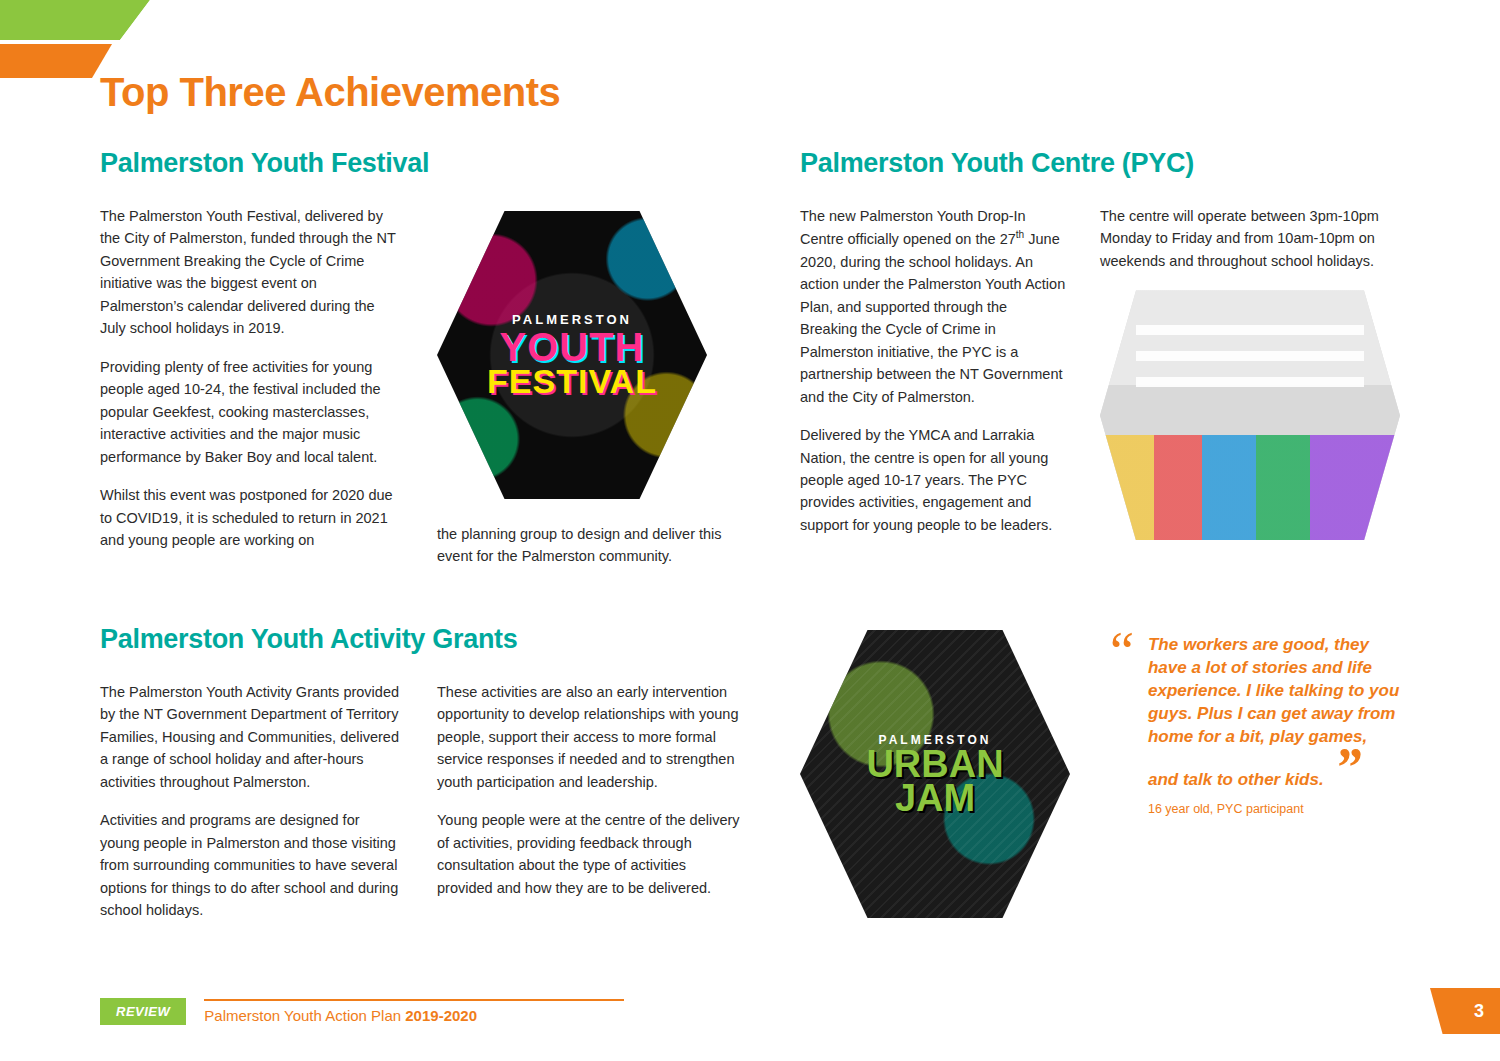Top Three Achievements
Palmerston Youth Festival
The Palmerston Youth Festival, delivered by the City of Palmerston, funded through the NT Government Breaking the Cycle of Crime initiative was the biggest event on Palmerston’s calendar delivered during the July school holidays in 2019.
Providing plenty of free activities for young people aged 10-24, the festival included the popular Geekfest, cooking masterclasses, interactive activities and the major music performance by Baker Boy and local talent.
Whilst this event was postponed for 2020 due to COVID19, it is scheduled to return in 2021 and young people are working on
PALMERSTON
YOUTH
FESTIVAL
the planning group to design and deliver this event for the Palmerston community.
Palmerston Youth Centre (PYC)
The new Palmerston Youth Drop-In Centre officially opened on the 27th June 2020, during the school holidays. An action under the Palmerston Youth Action Plan, and supported through the Breaking the Cycle of Crime in Palmerston initiative, the PYC is a partnership between the NT Government and the City of Palmerston.
Delivered by the YMCA and Larrakia Nation, the centre is open for all young people aged 10-17 years. The PYC provides activities, engagement and support for young people to be leaders.
The centre will operate between 3pm-10pm Monday to Friday and from 10am-10pm on weekends and throughout school holidays.
Palmerston Youth Activity Grants
The Palmerston Youth Activity Grants provided by the NT Government Department of Territory Families, Housing and Communities, delivered a range of school holiday and after-hours activities throughout Palmerston.
Activities and programs are designed for young people in Palmerston and those visiting from surrounding communities to have several options for things to do after school and during school holidays.
These activities are also an early intervention opportunity to develop relationships with young people, support their access to more formal service responses if needed and to strengthen youth participation and leadership.
Young people were at the centre of the delivery of activities, providing feedback through consultation about the type of activities provided and how they are to be delivered.
PALMERSTON
URBAN
JAM
“
The workers are good, they have a lot of stories and life experience. I like talking to you guys. Plus I can get away from home for a bit, play games, and talk to other kids. ”
16 year old, PYC participant
REVIEW
Palmerston Youth Action Plan 2019-2020
3